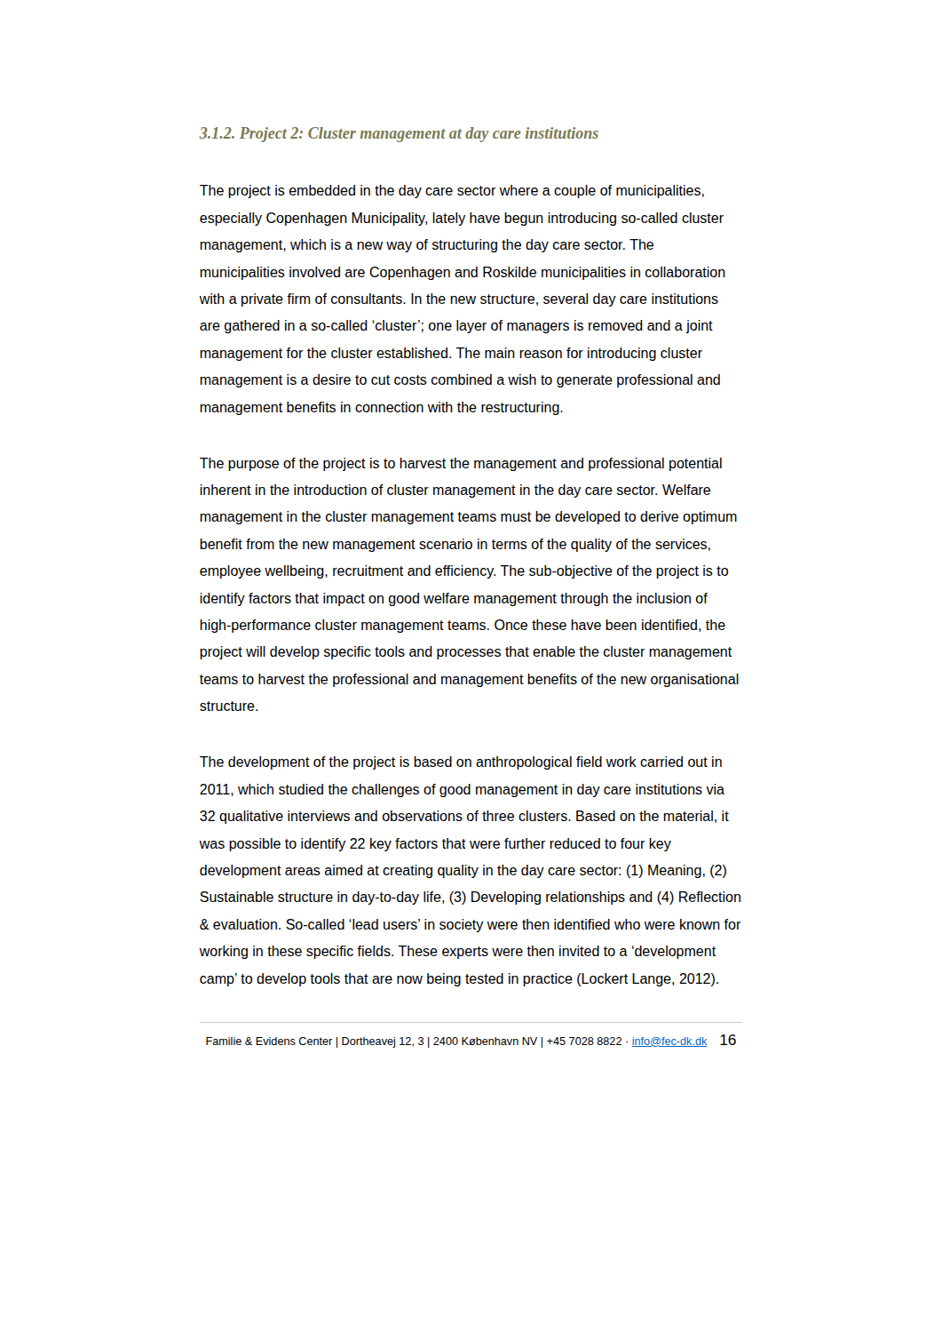3.1.2. Project 2: Cluster management at day care institutions
The project is embedded in the day care sector where a couple of municipalities, especially Copenhagen Municipality, lately have begun introducing so-called cluster management, which is a new way of structuring the day care sector. The municipalities involved are Copenhagen and Roskilde municipalities in collaboration with a private firm of consultants. In the new structure, several day care institutions are gathered in a so-called ‘cluster’; one layer of managers is removed and a joint management for the cluster established. The main reason for introducing cluster management is a desire to cut costs combined a wish to generate professional and management benefits in connection with the restructuring.
The purpose of the project is to harvest the management and professional potential inherent in the introduction of cluster management in the day care sector. Welfare management in the cluster management teams must be developed to derive optimum benefit from the new management scenario in terms of the quality of the services, employee wellbeing, recruitment and efficiency. The sub-objective of the project is to identify factors that impact on good welfare management through the inclusion of high-performance cluster management teams. Once these have been identified, the project will develop specific tools and processes that enable the cluster management teams to harvest the professional and management benefits of the new organisational structure.
The development of the project is based on anthropological field work carried out in 2011, which studied the challenges of good management in day care institutions via 32 qualitative interviews and observations of three clusters. Based on the material, it was possible to identify 22 key factors that were further reduced to four key development areas aimed at creating quality in the day care sector: (1) Meaning, (2) Sustainable structure in day-to-day life, (3) Developing relationships and (4) Reflection & evaluation. So-called ‘lead users’ in society were then identified who were known for working in these specific fields. These experts were then invited to a ‘development camp’ to develop tools that are now being tested in practice (Lockert Lange, 2012).
Familie & Evidens Center | Dortheavej 12, 3 | 2400 København NV | +45 7028 8822 · info@fec-dk.dk 16